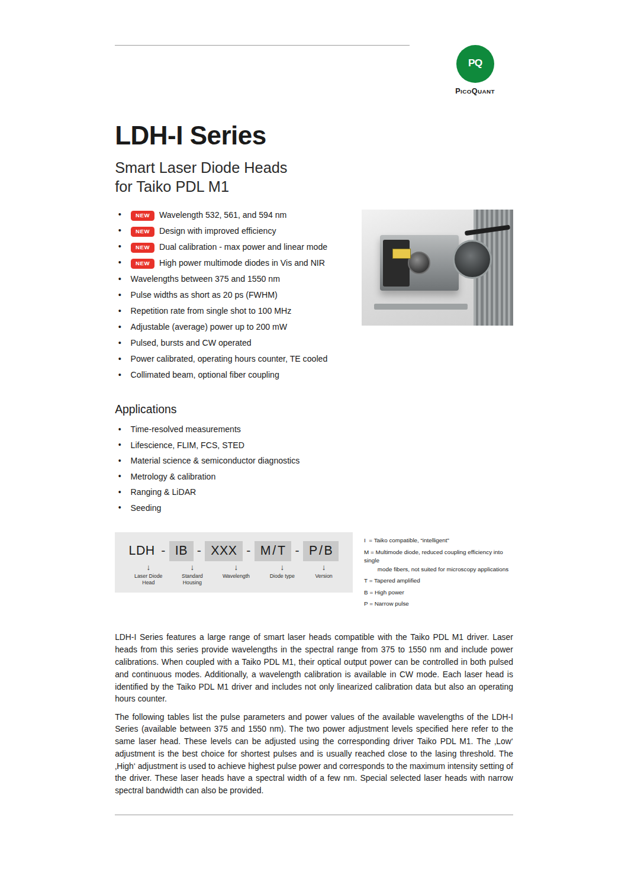PQ
PICOQUANT
LDH-I Series
Smart Laser Diode Heads
for Taiko PDL M1
NEWWavelength 532, 561, and 594 nm
NEWDesign with improved efficiency
NEWDual calibration - max power and linear mode
NEWHigh power multimode diodes in Vis and NIR
Wavelengths between 375 and 1550 nm
Pulse widths as short as 20 ps (FWHM)
Repetition rate from single shot to 100 MHz
Adjustable (average) power up to 200 mW
Pulsed, bursts and CW operated
Power calibrated, operating hours counter, TE cooled
Collimated beam, optional fiber coupling
Applications
Time-resolved measurements
Lifescience, FLIM, FCS, STED
Material science & semiconductor diagnostics
Metrology & calibration
Ranging & LiDAR
Seeding
LDH - IB - XXX - M / T - P / B
↓Laser Diode
Head
↓Standard
Housing
↓Wavelength
↓Diode type
↓Version
I = Taiko compatible, “intelligent”
M = Multimode diode, reduced coupling efficiency into single mode fibers, not suited for microscopy applications
T = Tapered amplified
B = High power
P = Narrow pulse
LDH-I Series features a large range of smart laser heads compatible with the Taiko PDL M1 driver. Laser heads from this series provide wavelengths in the spectral range from 375 to 1550 nm and include power calibrations. When coupled with a Taiko PDL M1, their optical output power can be controlled in both pulsed and continuous modes. Additionally, a wavelength calibration is available in CW mode. Each laser head is identified by the Taiko PDL M1 driver and includes not only linearized calibration data but also an operating hours counter.
The following tables list the pulse parameters and power values of the available wavelengths of the LDH-I Series (available between 375 and 1550 nm). The two power adjustment levels specified here refer to the same laser head. These levels can be adjusted using the corresponding driver Taiko PDL M1. The ‚Low‘ adjustment is the best choice for shortest pulses and is usually reached close to the lasing threshold. The ‚High‘ adjustment is used to achieve highest pulse power and corresponds to the maximum intensity setting of the driver. These laser heads have a spectral width of a few nm. Special selected laser heads with narrow spectral bandwidth can also be provided.